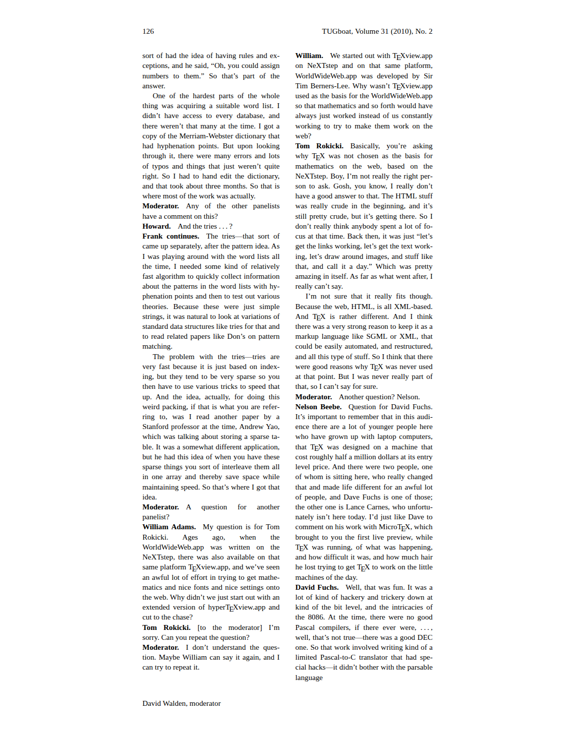126 TUGboat, Volume 31 (2010), No. 2
sort of had the idea of having rules and exceptions, and he said, “Oh, you could assign numbers to them.” So that’s part of the answer.
One of the hardest parts of the whole thing was acquiring a suitable word list. I didn’t have access to every database, and there weren’t that many at the time. I got a copy of the Merriam-Webster dictionary that had hyphenation points. But upon looking through it, there were many errors and lots of typos and things that just weren’t quite right. So I had to hand edit the dictionary, and that took about three months. So that is where most of the work was actually.
Moderator. Any of the other panelists have a comment on this?
Howard. And the tries . . . ?
Frank continues. The tries—that sort of came up separately, after the pattern idea. As I was playing around with the word lists all the time, I needed some kind of relatively fast algorithm to quickly collect information about the patterns in the word lists with hyphenation points and then to test out various theories. Because these were just simple strings, it was natural to look at variations of standard data structures like tries for that and to read related papers like Don’s on pattern matching.
The problem with the tries—tries are very fast because it is just based on indexing, but they tend to be very sparse so you then have to use various tricks to speed that up. And the idea, actually, for doing this weird packing, if that is what you are referring to, was I read another paper by a Stanford professor at the time, Andrew Yao, which was talking about storing a sparse table. It was a somewhat different application, but he had this idea of when you have these sparse things you sort of interleave them all in one array and thereby save space while maintaining speed. So that’s where I got that idea.
Moderator. A question for another panelist?
William Adams. My question is for Tom Rokicki. Ages ago, when the WorldWideWeb.app was written on the NeXTstep, there was also available on that same platform TEXview.app, and we’ve seen an awful lot of effort in trying to get mathematics and nice fonts and nice settings onto the web. Why didn’t we just start out with an extended version of hyperTEXview.app and cut to the chase?
Tom Rokicki. [to the moderator] I’m sorry. Can you repeat the question?
Moderator. I don’t understand the question. Maybe William can say it again, and I can try to repeat it.
William. We started out with TEXview.app on NeXTstep and on that same platform, WorldWide­Web.app was developed by Sir Tim Berners-Lee. Why wasn’t TEXview.app used as the basis for the WorldWideWeb.app so that mathematics and so forth would have always just worked instead of us constantly working to try to make them work on the web?
Tom Rokicki. Basically, you’re asking why TEX was not chosen as the basis for mathematics on the web, based on the NeXTstep. Boy, I’m not really the right person to ask. Gosh, you know, I really don’t have a good answer to that. The HTML stuff was really crude in the beginning, and it’s still pretty crude, but it’s getting there. So I don’t really think anybody spent a lot of focus at that time. Back then, it was just “let’s get the links working, let’s get the text working, let’s draw around images, and stuff like that, and call it a day.” Which was pretty amazing in itself. As far as what went after, I really can’t say.
I’m not sure that it really fits though. Because the web, HTML, is all XML-based. And TEX is rather different. And I think there was a very strong reason to keep it as a markup language like SGML or XML, that could be easily automated, and restructured, and all this type of stuff. So I think that there were good reasons why TEX was never used at that point. But I was never really part of that, so I can’t say for sure.
Moderator. Another question? Nelson.
Nelson Beebe. Question for David Fuchs. It’s important to remember that in this audience there are a lot of younger people here who have grown up with laptop computers, that TEX was designed on a machine that cost roughly half a million dollars at its entry level price. And there were two people, one of whom is sitting here, who really changed that and made life different for an awful lot of people, and Dave Fuchs is one of those; the other one is Lance Carnes, who unfortunately isn’t here today. I’d just like Dave to comment on his work with MicroTEX, which brought to you the first live preview, while TEX was running, of what was happening, and how difficult it was, and how much hair he lost trying to get TEX to work on the little machines of the day.
David Fuchs. Well, that was fun. It was a lot of kind of hackery and trickery down at kind of the bit level, and the intricacies of the 8086. At the time, there were no good Pascal compilers, if there ever were, . . . , well, that’s not true—there was a good DEC one. So that work involved writing kind of a limited Pascal-to-C translator that had special hacks—it didn’t bother with the parsable language
David Walden, moderator